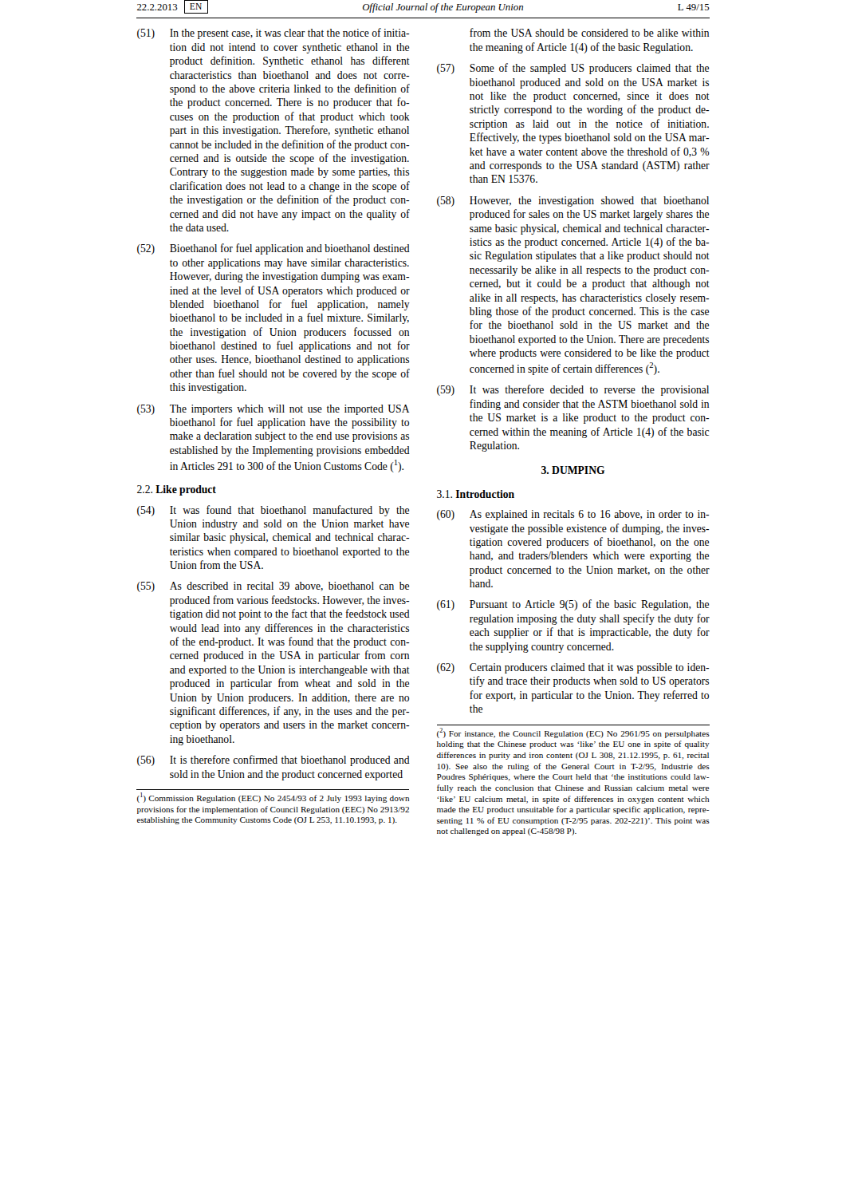22.2.2013
EN
Official Journal of the European Union
L 49/15
(51)
In the present case, it was clear that the notice of initiation did not intend to cover synthetic ethanol in the product definition. Synthetic ethanol has different characteristics than bioethanol and does not correspond to the above criteria linked to the definition of the product concerned. There is no producer that focuses on the production of that product which took part in this investigation. Therefore, synthetic ethanol cannot be included in the definition of the product concerned and is outside the scope of the investigation. Contrary to the suggestion made by some parties, this clarification does not lead to a change in the scope of the investigation or the definition of the product concerned and did not have any impact on the quality of the data used.
(52)
Bioethanol for fuel application and bioethanol destined to other applications may have similar characteristics. However, during the investigation dumping was examined at the level of USA operators which produced or blended bioethanol for fuel application, namely bioethanol to be included in a fuel mixture. Similarly, the investigation of Union producers focussed on bioethanol destined to fuel applications and not for other uses. Hence, bioethanol destined to applications other than fuel should not be covered by the scope of this investigation.
(53)
The importers which will not use the imported USA bioethanol for fuel application have the possibility to make a declaration subject to the end use provisions as established by the Implementing provisions embedded in Articles 291 to 300 of the Union Customs Code (1).
2.2. Like product
(54)
It was found that bioethanol manufactured by the Union industry and sold on the Union market have similar basic physical, chemical and technical characteristics when compared to bioethanol exported to the Union from the USA.
(55)
As described in recital 39 above, bioethanol can be produced from various feedstocks. However, the investigation did not point to the fact that the feedstock used would lead into any differences in the characteristics of the end-product. It was found that the product concerned produced in the USA in particular from corn and exported to the Union is interchangeable with that produced in particular from wheat and sold in the Union by Union producers. In addition, there are no significant differences, if any, in the uses and the perception by operators and users in the market concerning bioethanol.
(56)
It is therefore confirmed that bioethanol produced and sold in the Union and the product concerned exported
(1) Commission Regulation (EEC) No 2454/93 of 2 July 1993 laying down provisions for the implementation of Council Regulation (EEC) No 2913/92 establishing the Community Customs Code (OJ L 253, 11.10.1993, p. 1).
from the USA should be considered to be alike within the meaning of Article 1(4) of the basic Regulation.
(57)
Some of the sampled US producers claimed that the bioethanol produced and sold on the USA market is not like the product concerned, since it does not strictly correspond to the wording of the product description as laid out in the notice of initiation. Effectively, the types bioethanol sold on the USA market have a water content above the threshold of 0,3 % and corresponds to the USA standard (ASTM) rather than EN 15376.
(58)
However, the investigation showed that bioethanol produced for sales on the US market largely shares the same basic physical, chemical and technical characteristics as the product concerned. Article 1(4) of the basic Regulation stipulates that a like product should not necessarily be alike in all respects to the product concerned, but it could be a product that although not alike in all respects, has characteristics closely resembling those of the product concerned. This is the case for the bioethanol sold in the US market and the bioethanol exported to the Union. There are precedents where products were considered to be like the product concerned in spite of certain differences (2).
(59)
It was therefore decided to reverse the provisional finding and consider that the ASTM bioethanol sold in the US market is a like product to the product concerned within the meaning of Article 1(4) of the basic Regulation.
3. DUMPING
3.1. Introduction
(60)
As explained in recitals 6 to 16 above, in order to investigate the possible existence of dumping, the investigation covered producers of bioethanol, on the one hand, and traders/blenders which were exporting the product concerned to the Union market, on the other hand.
(61)
Pursuant to Article 9(5) of the basic Regulation, the regulation imposing the duty shall specify the duty for each supplier or if that is impracticable, the duty for the supplying country concerned.
(62)
Certain producers claimed that it was possible to identify and trace their products when sold to US operators for export, in particular to the Union. They referred to the
(2) For instance, the Council Regulation (EC) No 2961/95 on persulphates holding that the Chinese product was ‘like’ the EU one in spite of quality differences in purity and iron content (OJ L 308, 21.12.1995, p. 61, recital 10). See also the ruling of the General Court in T-2/95, Industrie des Poudres Sphériques, where the Court held that ‘the institutions could lawfully reach the conclusion that Chinese and Russian calcium metal were ‘like’ EU calcium metal, in spite of differences in oxygen content which made the EU product unsuitable for a particular specific application, representing 11 % of EU consumption (T-2/95 paras. 202-221)’. This point was not challenged on appeal (C-458/98 P).